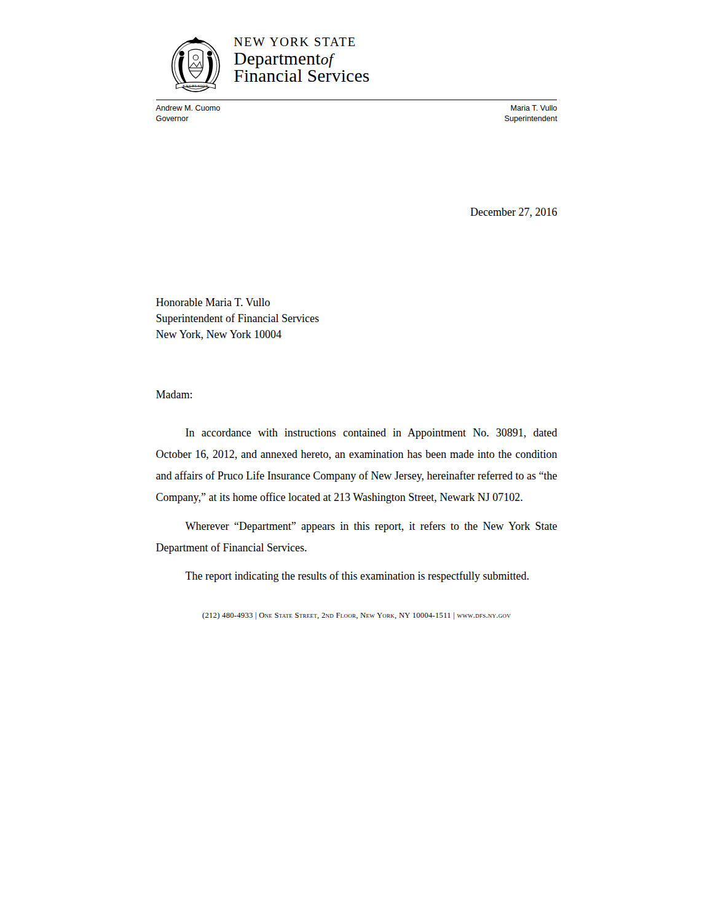EXCELSIOR
New York State
Departmentof
Financial Services
Andrew M. Cuomo
Governor
Maria T. Vullo
Superintendent
December 27, 2016
Honorable Maria T. Vullo
Superintendent of Financial Services
New York, New York 10004
Madam:
In accordance with instructions contained in Appointment No. 30891, dated October 16, 2012, and annexed hereto, an examination has been made into the condition and affairs of Pruco Life Insurance Company of New Jersey, hereinafter referred to as “the Company,” at its home office located at 213 Washington Street, Newark NJ 07102.
Wherever “Department” appears in this report, it refers to the New York State Department of Financial Services.
The report indicating the results of this examination is respectfully submitted.
(212) 480-4933 | One State Street, 2nd Floor, New York, NY 10004-1511 | www.dfs.ny.gov